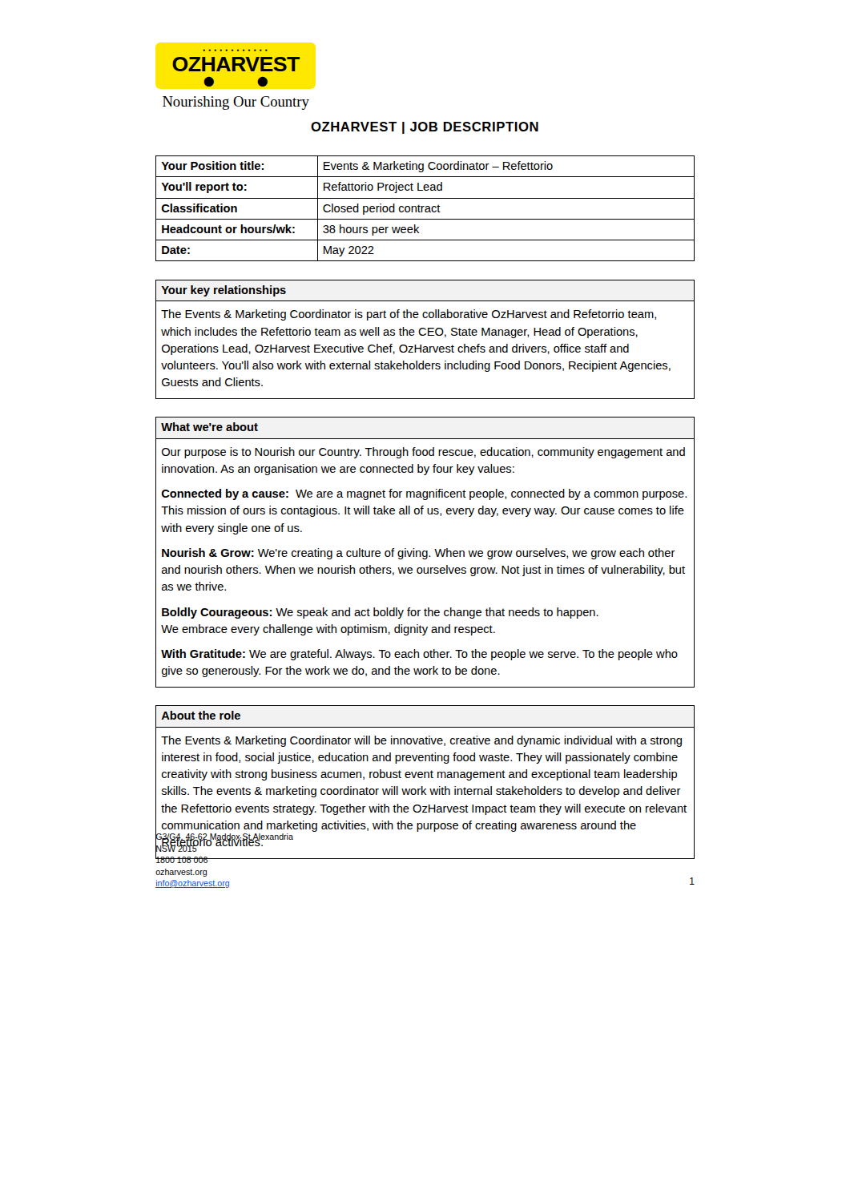▪ ▪ ▪ ▪ ▪ ▪ ▪ ▪ ▪ ▪ ▪ ▪
OZHARVEST
⬤ ⬤
Nourishing Our Country
OzHarvest | Job Description
| Your Position title: | Events & Marketing Coordinator – Refettorio |
| You'll report to: | Refattorio Project Lead |
| Classification | Closed period contract |
| Headcount or hours/wk: | 38 hours per week |
| Date: | May 2022 |
Your key relationships
The Events & Marketing Coordinator is part of the collaborative OzHarvest and Refetorrio team, which includes the Refettorio team as well as the CEO, State Manager, Head of Operations, Operations Lead, OzHarvest Executive Chef, OzHarvest chefs and drivers, office staff and volunteers. You'll also work with external stakeholders including Food Donors, Recipient Agencies, Guests and Clients.
What we're about
Our purpose is to Nourish our Country. Through food rescue, education, community engagement and innovation. As an organisation we are connected by four key values:
Connected by a cause: We are a magnet for magnificent people, connected by a common purpose. This mission of ours is contagious. It will take all of us, every day, every way. Our cause comes to life with every single one of us.
Nourish & Grow: We're creating a culture of giving. When we grow ourselves, we grow each other and nourish others. When we nourish others, we ourselves grow. Not just in times of vulnerability, but as we thrive.
Boldly Courageous: We speak and act boldly for the change that needs to happen.
We embrace every challenge with optimism, dignity and respect.
With Gratitude: We are grateful. Always. To each other. To the people we serve. To the people who give so generously. For the work we do, and the work to be done.
About the role
The Events & Marketing Coordinator will be innovative, creative and dynamic individual with a strong interest in food, social justice, education and preventing food waste. They will passionately combine creativity with strong business acumen, robust event management and exceptional team leadership skills. The events & marketing coordinator will work with internal stakeholders to develop and deliver the Refettorio events strategy. Together with the OzHarvest Impact team they will execute on relevant communication and marketing activities, with the purpose of creating awareness around the Refettorio activities.
G3/G4, 46-62 Maddox St,Alexandria
NSW 2015
1800 108 006
ozharvest.org
info@ozharvest.org
1